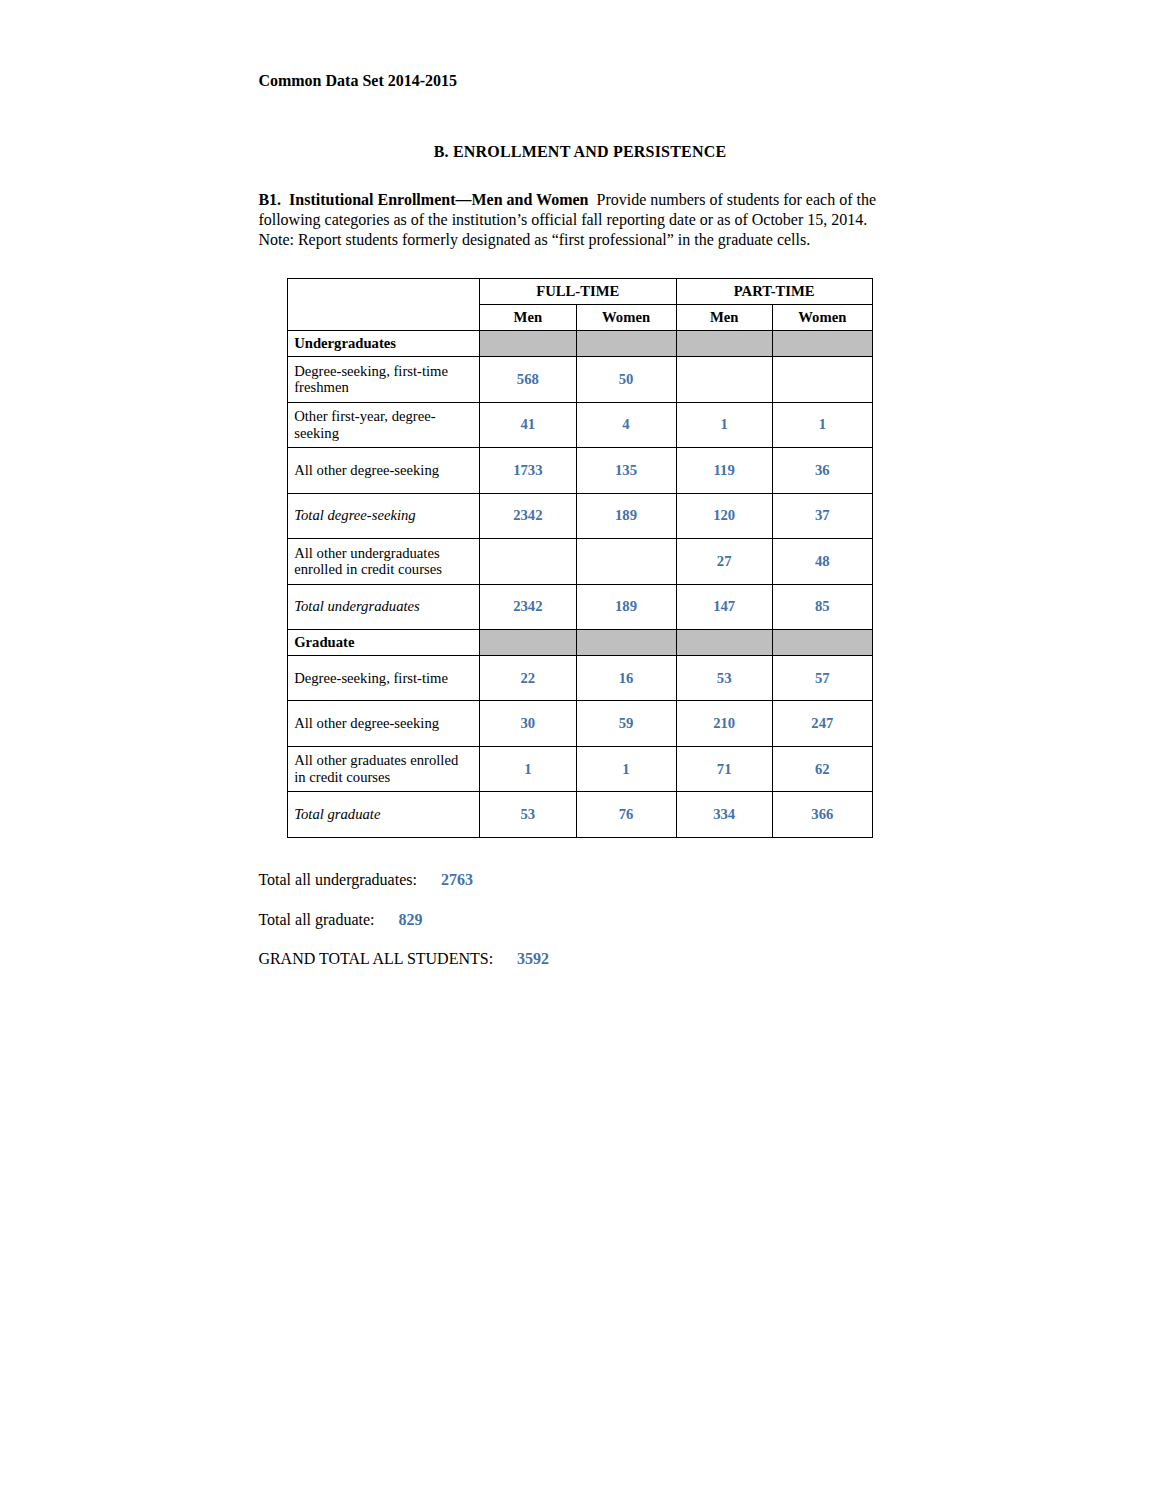Common Data Set 2014-2015
B. ENROLLMENT AND PERSISTENCE
B1. Institutional Enrollment—Men and Women Provide numbers of students for each of the following categories as of the institution’s official fall reporting date or as of October 15, 2014. Note: Report students formerly designated as “first professional” in the graduate cells.
| | FULL-TIME | PART-TIME |
| --- | --- | --- |
| Men | Women | Men | Women |
| Undergraduates | | | | |
| Degree-seeking, first-time freshmen | 568 | 50 | | |
| Other first-year, degree- seeking | 41 | 4 | 1 | 1 |
| All other degree-seeking | 1733 | 135 | 119 | 36 |
| Total degree-seeking | 2342 | 189 | 120 | 37 |
| All other undergraduates enrolled in credit courses | | | 27 | 48 |
| Total undergraduates | 2342 | 189 | 147 | 85 |
| Graduate | | | | |
| Degree-seeking, first-time | 22 | 16 | 53 | 57 |
| All other degree-seeking | 30 | 59 | 210 | 247 |
| All other graduates enrolled in credit courses | 1 | 1 | 71 | 62 |
| Total graduate | 53 | 76 | 334 | 366 |
Total all undergraduates:2763
Total all graduate:829
GRAND TOTAL ALL STUDENTS:3592